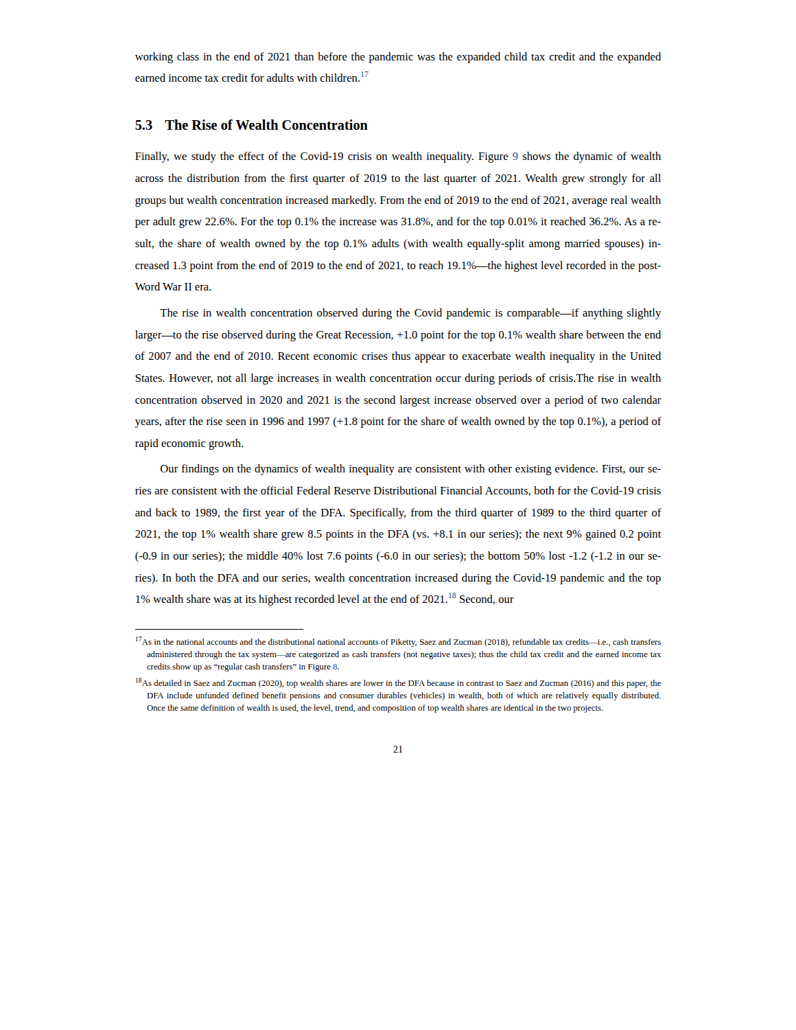working class in the end of 2021 than before the pandemic was the expanded child tax credit and the expanded earned income tax credit for adults with children.17
5.3 The Rise of Wealth Concentration
Finally, we study the effect of the Covid-19 crisis on wealth inequality. Figure 9 shows the dynamic of wealth across the distribution from the first quarter of 2019 to the last quarter of 2021. Wealth grew strongly for all groups but wealth concentration increased markedly. From the end of 2019 to the end of 2021, average real wealth per adult grew 22.6%. For the top 0.1% the increase was 31.8%, and for the top 0.01% it reached 36.2%. As a result, the share of wealth owned by the top 0.1% adults (with wealth equally-split among married spouses) increased 1.3 point from the end of 2019 to the end of 2021, to reach 19.1%—the highest level recorded in the post-Word War II era.
The rise in wealth concentration observed during the Covid pandemic is comparable—if anything slightly larger—to the rise observed during the Great Recession, +1.0 point for the top 0.1% wealth share between the end of 2007 and the end of 2010. Recent economic crises thus appear to exacerbate wealth inequality in the United States. However, not all large increases in wealth concentration occur during periods of crisis.The rise in wealth concentration observed in 2020 and 2021 is the second largest increase observed over a period of two calendar years, after the rise seen in 1996 and 1997 (+1.8 point for the share of wealth owned by the top 0.1%), a period of rapid economic growth.
Our findings on the dynamics of wealth inequality are consistent with other existing evidence. First, our series are consistent with the official Federal Reserve Distributional Financial Accounts, both for the Covid-19 crisis and back to 1989, the first year of the DFA. Specifically, from the third quarter of 1989 to the third quarter of 2021, the top 1% wealth share grew 8.5 points in the DFA (vs. +8.1 in our series); the next 9% gained 0.2 point (-0.9 in our series); the middle 40% lost 7.6 points (-6.0 in our series); the bottom 50% lost -1.2 (-1.2 in our series). In both the DFA and our series, wealth concentration increased during the Covid-19 pandemic and the top 1% wealth share was at its highest recorded level at the end of 2021.18 Second, our
17As in the national accounts and the distributional national accounts of Piketty, Saez and Zucman (2018), refundable tax credits—i.e., cash transfers administered through the tax system—are categorized as cash transfers (not negative taxes); thus the child tax credit and the earned income tax credits show up as “regular cash transfers” in Figure 8.
18As detailed in Saez and Zucman (2020), top wealth shares are lower in the DFA because in contrast to Saez and Zucman (2016) and this paper, the DFA include unfunded defined benefit pensions and consumer durables (vehicles) in wealth, both of which are relatively equally distributed. Once the same definition of wealth is used, the level, trend, and composition of top wealth shares are identical in the two projects.
21